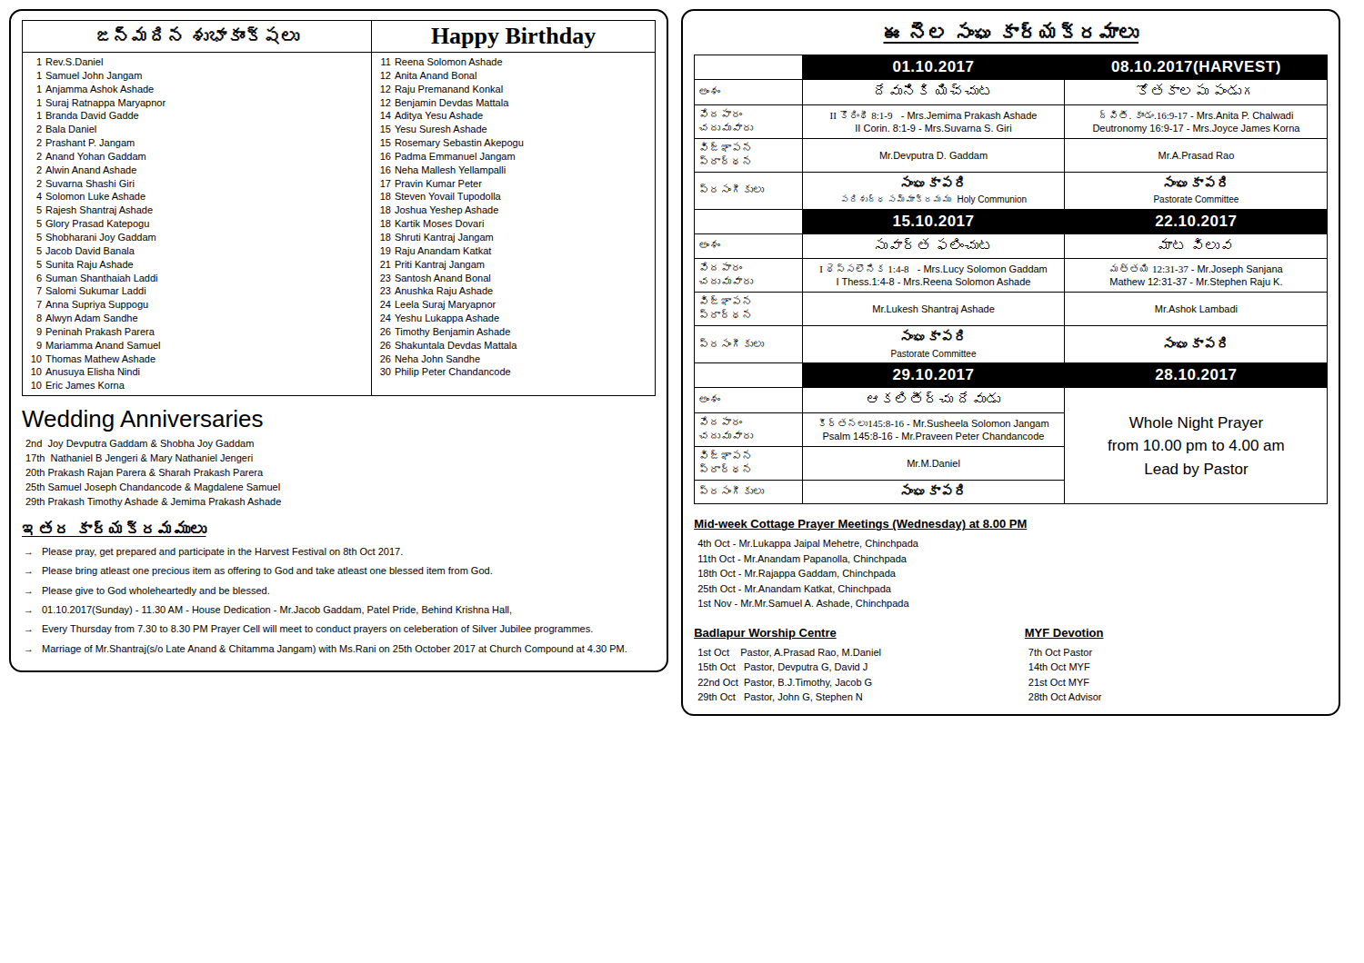| జన్మదిన శుభాకాంక్షలు | Happy Birthday |
| --- | --- |
| 1 Rev.S.Daniel 1 Samuel John Jangam 1 Anjamma Ashok Ashade 1 Suraj Ratnappa Maryapnor 1 Branda David Gadde 2 Bala Daniel 2 Prashant P. Jangam 2 Anand Yohan Gaddam 2 Alwin Anand Ashade 2 Suvarna Shashi Giri 4 Solomon Luke Ashade 5 Rajesh Shantraj Ashade 5 Glory Prasad Katepogu 5 Shobharani Joy Gaddam 5 Jacob David Banala 5 Sunita Raju Ashade 6 Suman Shanthaiah Laddi 7 Salomi Sukumar Laddi 7 Anna Supriya Suppogu 8 Alwyn Adam Sandhe 9 Peninah Prakash Parera 9 Mariamma Anand Samuel 10 Thomas Mathew Ashade 10 Anusuya Elisha Nindi 10 Eric James Korna | 11 Reena Solomon Ashade 12 Anita Anand Bonal 12 Raju Premanand Konkal 12 Benjamin Devdas Mattala 14 Aditya Yesu Ashade 15 Yesu Suresh Ashade 15 Rosemary Sebastin Akepogu 16 Padma Emmanuel Jangam 16 Neha Mallesh Yellampalli 17 Pravin Kumar Peter 18 Steven Yovail Tupodolla 18 Joshua Yeshep Ashade 18 Kartik Moses Dovari 18 Shruti Kantraj Jangam 19 Raju Anandam Katkat 21 Priti Kantraj Jangam 23 Santosh Anand Bonal 23 Anushka Raju Ashade 24 Leela Suraj Maryapnor 24 Yeshu Lukappa Ashade 26 Timothy Benjamin Ashade 26 Shakuntala Devdas Mattala 26 Neha John Sandhe 30 Philip Peter Chandancode |
Wedding Anniversaries
2nd Joy Devputra Gaddam & Shobha Joy Gaddam
17th Nathaniel B Jengeri & Mary Nathaniel Jengeri
20th Prakash Rajan Parera & Sharah Prakash Parera
25th Samuel Joseph Chandancode & Magdalene Samuel
29th Prakash Timothy Ashade & Jemima Prakash Ashade
ఇతర కార్యక్రమములు
Please pray, get prepared and participate in the Harvest Festival on 8th Oct 2017.
Please bring atleast one precious item as offering to God and take atleast one blessed item from God.
Please give to God wholeheartedly and be blessed.
01.10.2017(Sunday) - 11.30 AM - House Dedication - Mr.Jacob Gaddam, Patel Pride, Behind Krishna Hall,
Every Thursday from 7.30 to 8.30 PM Prayer Cell will meet to conduct prayers on celeberation of Silver Jubilee programmes.
Marriage of Mr.Shantraj(s/o Late Anand & Chitamma Jangam) with Ms.Rani on 25th October 2017 at Church Compound at 4.30 PM.
ఈ నెల సంఘ కార్యక్రమాలు
| | 01.10.2017 | 08.10.2017(HARVEST) |
| అంశం | దేవునికి యిచ్చుట | కోతకాలపు పండుగ |
| వేదపారం చదువువారు | II కొరింథీ 8:1-9 - Mrs.Jemima Prakash Ashade II Corin. 8:1-9 - Mrs.Suvarna S. Giri | ద్వితీ. కాండం.16:9-17 - Mrs.Anita P. Chalwadi Deutronomy 16:9-17 - Mrs.Joyce James Korna |
| విజ్ఞాపన ప్రార్థన | Mr.Devputra D. Gaddam | Mr.A.Prasad Rao |
| ప్రసంగీకులు | సంఘకాపరి పరిశుద్ధ సమ్మాక్రమము Holy Communion | సంఘకాపరి Pastorate Committee |
| | 15.10.2017 | 22.10.2017 |
| అంశం | సువార్త ఫలించుట | మాట విలువ |
| వేదపారం చదువువారు | I థెస్సలొనిక 1:4-8 - Mrs.Lucy Solomon Gaddam I Thess.1:4-8 - Mrs.Reena Solomon Ashade | మత్తయి 12:31-37 - Mr.Joseph Sanjana Mathew 12:31-37 - Mr.Stephen Raju K. |
| విజ్ఞాపన ప్రార్థన | Mr.Lukesh Shantraj Ashade | Mr.Ashok Lambadi |
| ప్రసంగీకులు | సంఘకాపరి Pastorate Committee | సంఘకాపరి |
| | 29.10.2017 | 28.10.2017 |
| అంశం | ఆకలితీర్చు దేవుడు | Whole Night Prayer from 10.00 pm to 4.00 am Lead by Pastor |
| వేదపారం చదువువారు | కీర్తనలు145:8-16 - Mr.Susheela Solomon Jangam Psalm 145:8-16 - Mr.Praveen Peter Chandancode |
| విజ్ఞాపన ప్రార్థన | Mr.M.Daniel |
| ప్రసంగీకులు | సంఘకాపరి |
Mid-week Cottage Prayer Meetings (Wednesday) at 8.00 PM
4th Oct - Mr.Lukappa Jaipal Mehetre, Chinchpada
11th Oct - Mr.Anandam Papanolla, Chinchpada
18th Oct - Mr.Rajappa Gaddam, Chinchpada
25th Oct - Mr.Anandam Katkat, Chinchpada
1st Nov - Mr.Mr.Samuel A. Ashade, Chinchpada
Badlapur Worship Centre
1st Oct Pastor, A.Prasad Rao, M.Daniel
15th Oct Pastor, Devputra G, David J
22nd Oct Pastor, B.J.Timothy, Jacob G
29th Oct Pastor, John G, Stephen N
MYF Devotion
7th Oct Pastor
14th Oct MYF
21st Oct MYF
28th Oct Advisor